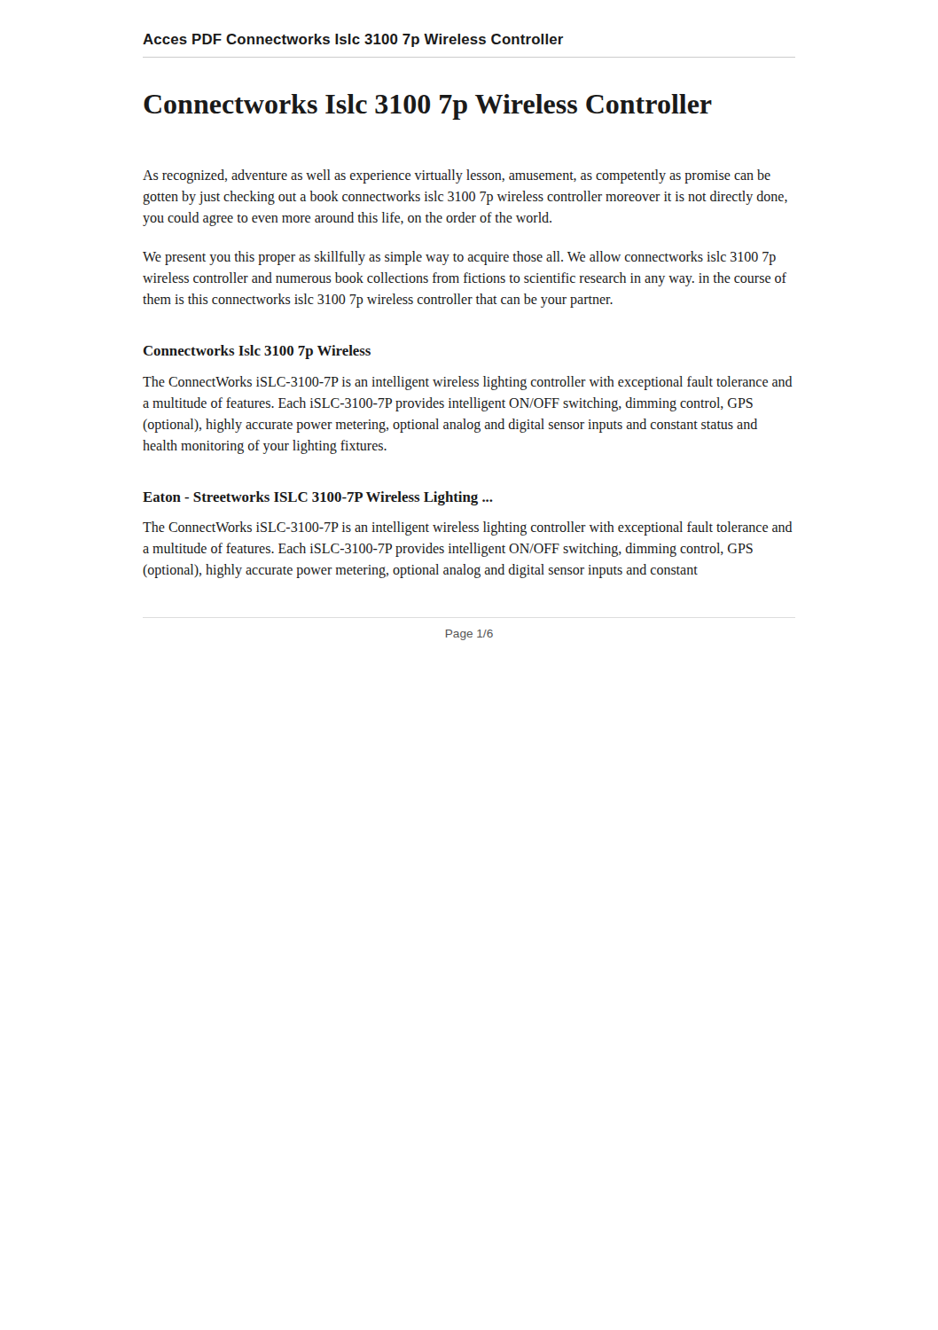Acces PDF Connectworks Islc 3100 7p Wireless Controller
Connectworks Islc 3100 7p Wireless Controller
As recognized, adventure as well as experience virtually lesson, amusement, as competently as promise can be gotten by just checking out a book connectworks islc 3100 7p wireless controller moreover it is not directly done, you could agree to even more around this life, on the order of the world.
We present you this proper as skillfully as simple way to acquire those all. We allow connectworks islc 3100 7p wireless controller and numerous book collections from fictions to scientific research in any way. in the course of them is this connectworks islc 3100 7p wireless controller that can be your partner.
Connectworks Islc 3100 7p Wireless
The ConnectWorks iSLC-3100-7P is an intelligent wireless lighting controller with exceptional fault tolerance and a multitude of features. Each iSLC-3100-7P provides intelligent ON/OFF switching, dimming control, GPS (optional), highly accurate power metering, optional analog and digital sensor inputs and constant status and health monitoring of your lighting fixtures.
Eaton - Streetworks ISLC 3100-7P Wireless Lighting ...
The ConnectWorks iSLC-3100-7P is an intelligent wireless lighting controller with exceptional fault tolerance and a multitude of features. Each iSLC-3100-7P provides intelligent ON/OFF switching, dimming control, GPS (optional), highly accurate power metering, optional analog and digital sensor inputs and constant
Page 1/6